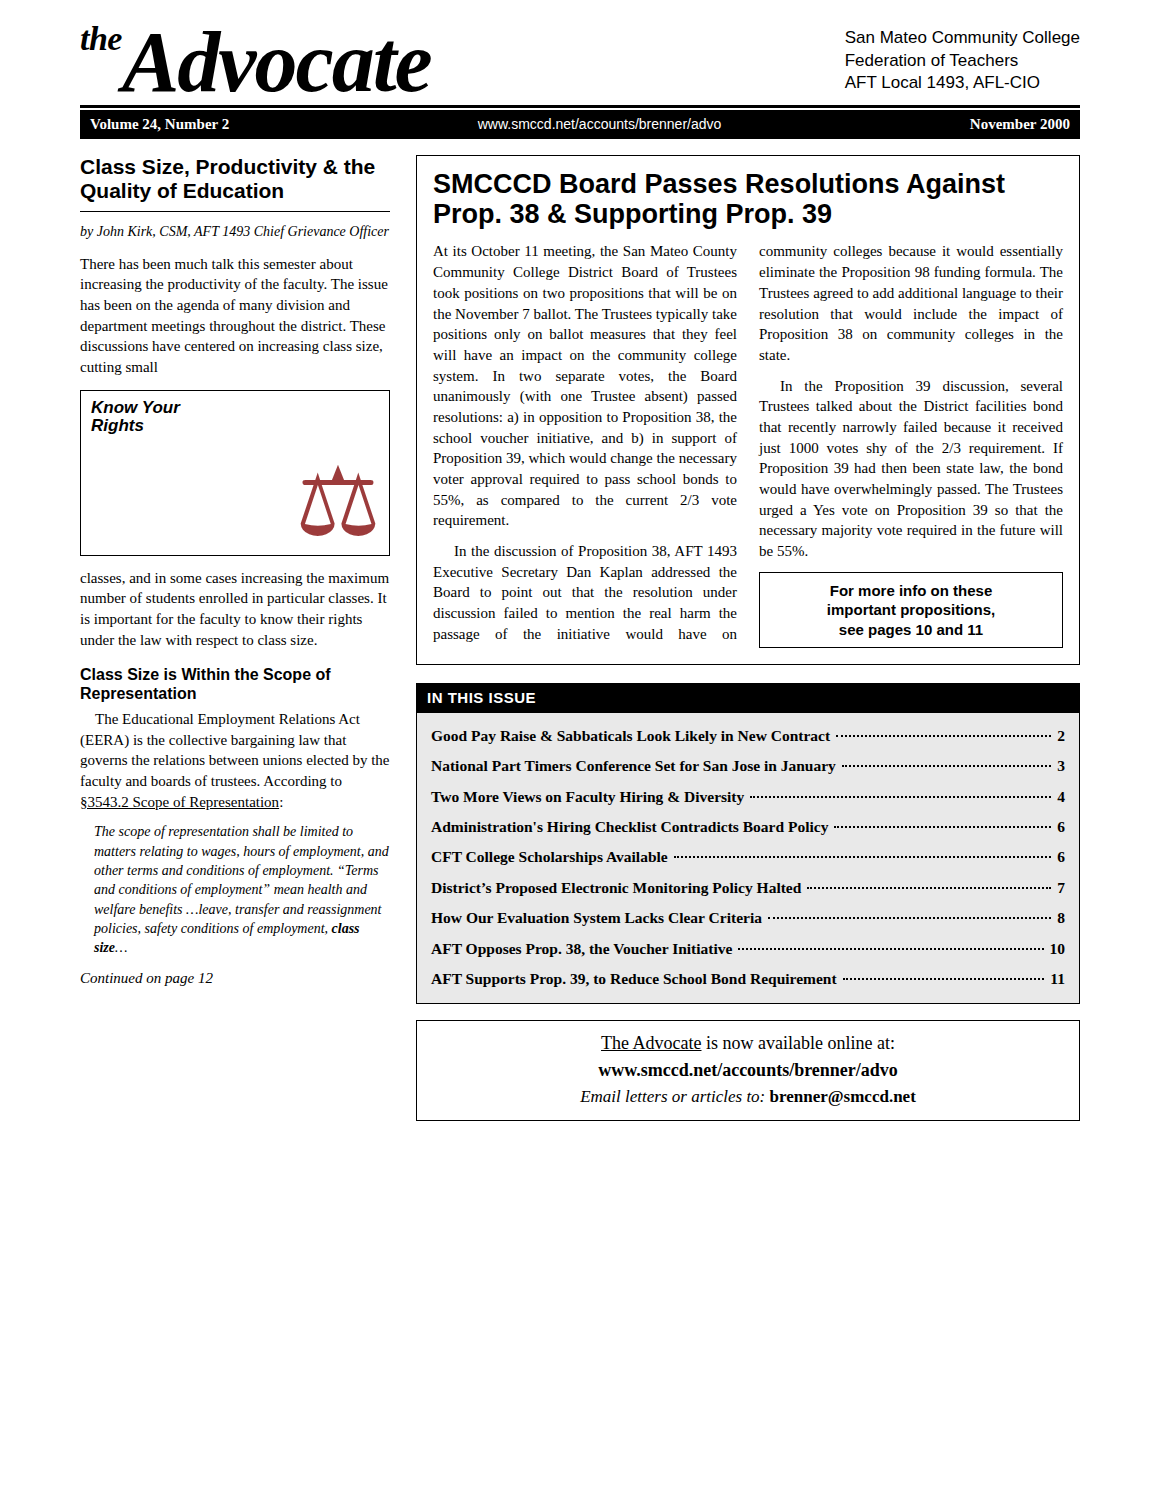the Advocate
San Mateo Community College
Federation of Teachers
AFT Local 1493, AFL-CIO
Volume 24, Number 2 www.smccd.net/accounts/brenner/advo November 2000
Class Size, Productivity & the Quality of Education
by John Kirk, CSM, AFT 1493 Chief Grievance Officer
There has been much talk this semester about increasing the productivity of the faculty. The issue has been on the agenda of many division and department meetings throughout the district. These discussions have centered on increasing class size, cutting small
Know Your
Rights
⚖
classes, and in some cases increasing the maximum number of students enrolled in particular classes. It is important for the faculty to know their rights under the law with respect to class size.
Class Size is Within the Scope of Representation
The Educational Employment Relations Act (EERA) is the collective bargaining law that governs the relations between unions elected by the faculty and boards of trustees. According to §3543.2 Scope of Representation:
The scope of representation shall be limited to matters relating to wages, hours of employment, and other terms and conditions of employment. “Terms and conditions of employment” mean health and welfare benefits …leave, transfer and reassignment policies, safety conditions of employment, class size…
Continued on page 12
SMCCCD Board Passes Resolutions Against Prop. 38 & Supporting Prop. 39
At its October 11 meeting, the San Mateo County Community College District Board of Trustees took positions on two propositions that will be on the November 7 ballot. The Trustees typically take positions only on ballot measures that they feel will have an impact on the community college system. In two separate votes, the Board unanimously (with one Trustee absent) passed resolutions: a) in opposition to Proposition 38, the school voucher initiative, and b) in support of Proposition 39, which would change the necessary voter approval required to pass school bonds to 55%, as compared to the current 2/3 vote requirement.
In the discussion of Proposition 38, AFT 1493 Executive Secretary Dan Kaplan addressed the Board to point out that the resolution under discussion failed to mention the real harm the passage of the initiative would have on community colleges because it would essentially eliminate the Proposition 98 funding formula. The Trustees agreed to add additional language to their resolution that would include the impact of Proposition 38 on community colleges in the state.
In the Proposition 39 discussion, several Trustees talked about the District facilities bond that recently narrowly failed because it received just 1000 votes shy of the 2/3 requirement. If Proposition 39 had then been state law, the bond would have overwhelmingly passed. The Trustees urged a Yes vote on Proposition 39 so that the necessary majority vote required in the future will be 55%.
For more info on these
important propositions,
see pages 10 and 11
IN THIS ISSUE
Good Pay Raise & Sabbaticals Look Likely in New Contract 2
National Part Timers Conference Set for San Jose in January 3
Two More Views on Faculty Hiring & Diversity 4
Administration's Hiring Checklist Contradicts Board Policy 6
CFT College Scholarships Available 6
District’s Proposed Electronic Monitoring Policy Halted 7
How Our Evaluation System Lacks Clear Criteria 8
AFT Opposes Prop. 38, the Voucher Initiative 10
AFT Supports Prop. 39, to Reduce School Bond Requirement 11
The Advocate is now available online at:
www.smccd.net/accounts/brenner/advo
Email letters or articles to: brenner@smccd.net